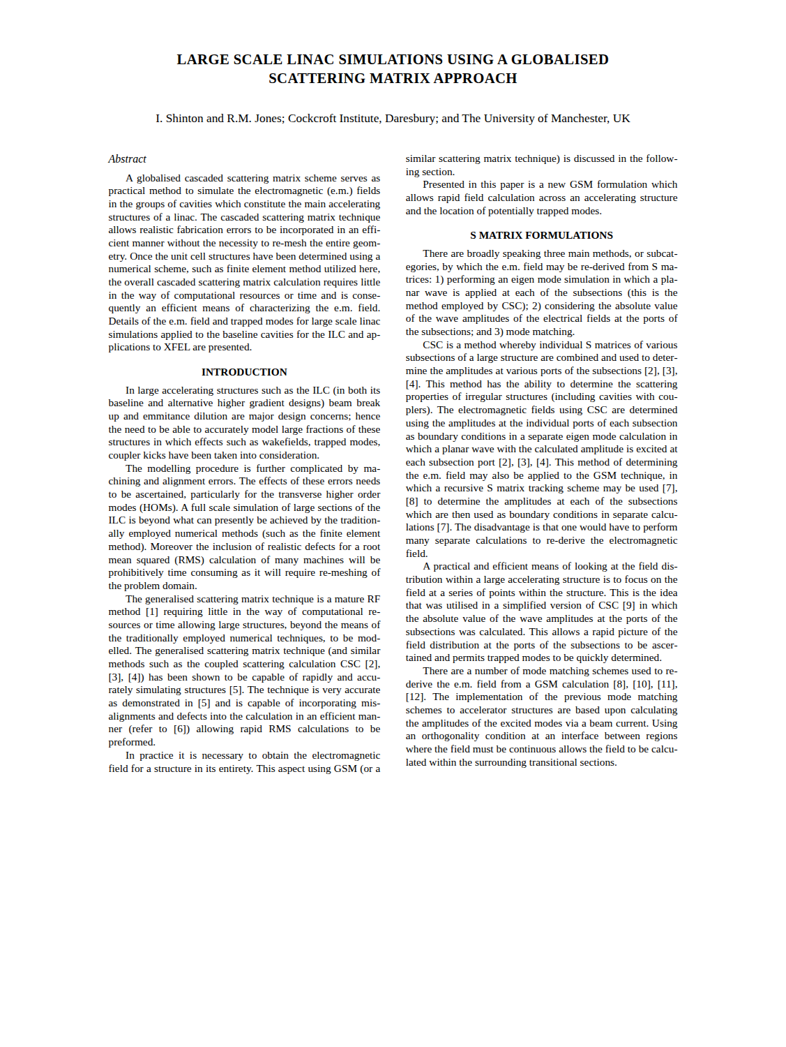LARGE SCALE LINAC SIMULATIONS USING A GLOBALISED
SCATTERING MATRIX APPROACH
I. Shinton and R.M. Jones; Cockcroft Institute, Daresbury; and The University of Manchester, UK
Abstract
A globalised cascaded scattering matrix scheme serves as practical method to simulate the electromagnetic (e.m.) fields in the groups of cavities which constitute the main accelerating structures of a linac. The cascaded scattering matrix technique allows realistic fabrication errors to be incorporated in an efficient manner without the necessity to re-mesh the entire geometry. Once the unit cell structures have been determined using a numerical scheme, such as finite element method utilized here, the overall cascaded scattering matrix calculation requires little in the way of computational resources or time and is consequently an efficient means of characterizing the e.m. field. Details of the e.m. field and trapped modes for large scale linac simulations applied to the baseline cavities for the ILC and applications to XFEL are presented.
Introduction
In large accelerating structures such as the ILC (in both its baseline and alternative higher gradient designs) beam break up and emmitance dilution are major design concerns; hence the need to be able to accurately model large fractions of these structures in which effects such as wakefields, trapped modes, coupler kicks have been taken into consideration.
The modelling procedure is further complicated by machining and alignment errors. The effects of these errors needs to be ascertained, particularly for the transverse higher order modes (HOMs). A full scale simulation of large sections of the ILC is beyond what can presently be achieved by the traditionally employed numerical methods (such as the finite element method). Moreover the inclusion of realistic defects for a root mean squared (RMS) calculation of many machines will be prohibitively time consuming as it will require re-meshing of the problem domain.
The generalised scattering matrix technique is a mature RF method [1] requiring little in the way of computational resources or time allowing large structures, beyond the means of the traditionally employed numerical techniques, to be modelled. The generalised scattering matrix technique (and similar methods such as the coupled scattering calculation CSC [2], [3], [4]) has been shown to be capable of rapidly and accurately simulating structures [5]. The technique is very accurate as demonstrated in [5] and is capable of incorporating misalignments and defects into the calculation in an efficient manner (refer to [6]) allowing rapid RMS calculations to be preformed.
In practice it is necessary to obtain the electromagnetic field for a structure in its entirety. This aspect using GSM (or a similar scattering matrix technique) is discussed in the following section.
Presented in this paper is a new GSM formulation which allows rapid field calculation across an accelerating structure and the location of potentially trapped modes.
S Matrix Formulations
There are broadly speaking three main methods, or subcategories, by which the e.m. field may be re-derived from S matrices: 1) performing an eigen mode simulation in which a planar wave is applied at each of the subsections (this is the method employed by CSC); 2) considering the absolute value of the wave amplitudes of the electrical fields at the ports of the subsections; and 3) mode matching.
CSC is a method whereby individual S matrices of various subsections of a large structure are combined and used to determine the amplitudes at various ports of the subsections [2], [3], [4]. This method has the ability to determine the scattering properties of irregular structures (including cavities with couplers). The electromagnetic fields using CSC are determined using the amplitudes at the individual ports of each subsection as boundary conditions in a separate eigen mode calculation in which a planar wave with the calculated amplitude is excited at each subsection port [2], [3], [4]. This method of determining the e.m. field may also be applied to the GSM technique, in which a recursive S matrix tracking scheme may be used [7], [8] to determine the amplitudes at each of the subsections which are then used as boundary conditions in separate calculations [7]. The disadvantage is that one would have to perform many separate calculations to re-derive the electromagnetic field.
A practical and efficient means of looking at the field distribution within a large accelerating structure is to focus on the field at a series of points within the structure. This is the idea that was utilised in a simplified version of CSC [9] in which the absolute value of the wave amplitudes at the ports of the subsections was calculated. This allows a rapid picture of the field distribution at the ports of the subsections to be ascertained and permits trapped modes to be quickly determined.
There are a number of mode matching schemes used to re-derive the e.m. field from a GSM calculation [8], [10], [11], [12]. The implementation of the previous mode matching schemes to accelerator structures are based upon calculating the amplitudes of the excited modes via a beam current. Using an orthogonality condition at an interface between regions where the field must be continuous allows the field to be calculated within the surrounding transitional sections.